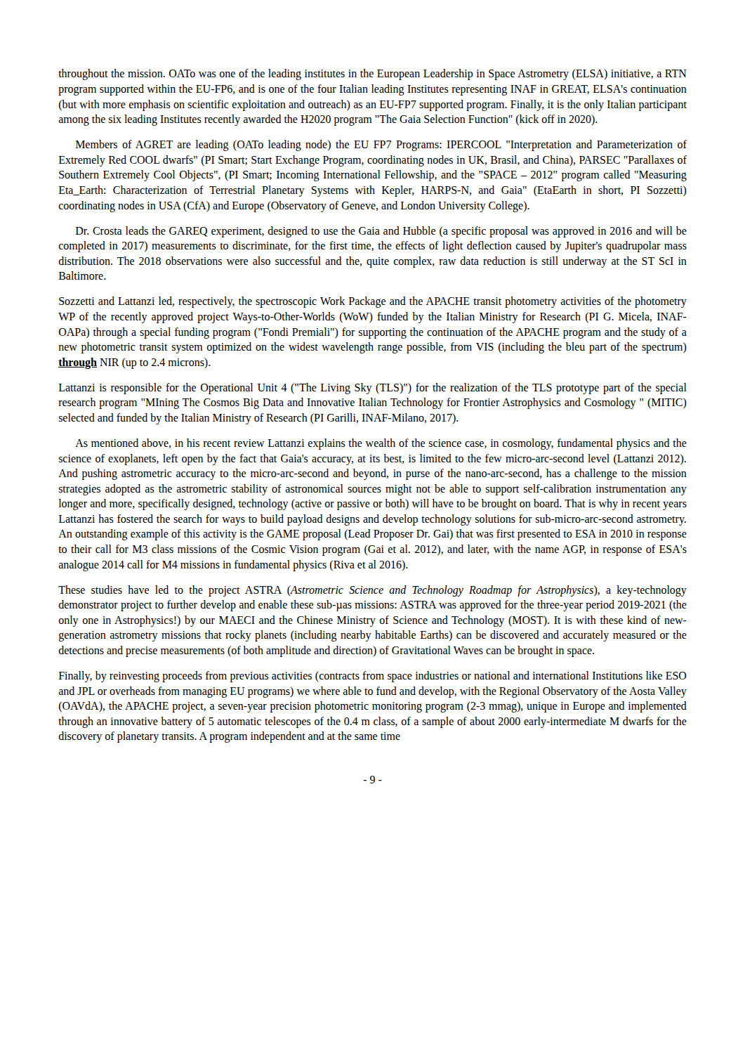throughout the mission. OATo was one of the leading institutes in the European Leadership in Space Astrometry (ELSA) initiative, a RTN program supported within the EU-FP6, and is one of the four Italian leading Institutes representing INAF in GREAT, ELSA's continuation (but with more emphasis on scientific exploitation and outreach) as an EU-FP7 supported program. Finally, it is the only Italian participant among the six leading Institutes recently awarded the H2020 program "The Gaia Selection Function" (kick off in 2020).
Members of AGRET are leading (OATo leading node) the EU FP7 Programs: IPERCOOL "Interpretation and Parameterization of Extremely Red COOL dwarfs" (PI Smart; Start Exchange Program, coordinating nodes in UK, Brasil, and China), PARSEC "Parallaxes of Southern Extremely Cool Objects", (PI Smart; Incoming International Fellowship, and the "SPACE – 2012" program called "Measuring Eta_Earth: Characterization of Terrestrial Planetary Systems with Kepler, HARPS-N, and Gaia" (EtaEarth in short, PI Sozzetti) coordinating nodes in USA (CfA) and Europe (Observatory of Geneve, and London University College).
Dr. Crosta leads the GAREQ experiment, designed to use the Gaia and Hubble (a specific proposal was approved in 2016 and will be completed in 2017) measurements to discriminate, for the first time, the effects of light deflection caused by Jupiter's quadrupolar mass distribution. The 2018 observations were also successful and the, quite complex, raw data reduction is still underway at the ST ScI in Baltimore.
Sozzetti and Lattanzi led, respectively, the spectroscopic Work Package and the APACHE transit photometry activities of the photometry WP of the recently approved project Ways-to-Other-Worlds (WoW) funded by the Italian Ministry for Research (PI G. Micela, INAF-OAPa) through a special funding program ("Fondi Premiali") for supporting the continuation of the APACHE program and the study of a new photometric transit system optimized on the widest wavelength range possible, from VIS (including the bleu part of the spectrum) through NIR (up to 2.4 microns).
Lattanzi is responsible for the Operational Unit 4 ("The Living Sky (TLS)") for the realization of the TLS prototype part of the special research program "MIning The Cosmos Big Data and Innovative Italian Technology for Frontier Astrophysics and Cosmology " (MITIC) selected and funded by the Italian Ministry of Research (PI Garilli, INAF-Milano, 2017).
As mentioned above, in his recent review Lattanzi explains the wealth of the science case, in cosmology, fundamental physics and the science of exoplanets, left open by the fact that Gaia's accuracy, at its best, is limited to the few micro-arc-second level (Lattanzi 2012). And pushing astrometric accuracy to the micro-arc-second and beyond, in purse of the nano-arc-second, has a challenge to the mission strategies adopted as the astrometric stability of astronomical sources might not be able to support self-calibration instrumentation any longer and more, specifically designed, technology (active or passive or both) will have to be brought on board. That is why in recent years Lattanzi has fostered the search for ways to build payload designs and develop technology solutions for sub-micro-arc-second astrometry. An outstanding example of this activity is the GAME proposal (Lead Proposer Dr. Gai) that was first presented to ESA in 2010 in response to their call for M3 class missions of the Cosmic Vision program (Gai et al. 2012), and later, with the name AGP, in response of ESA's analogue 2014 call for M4 missions in fundamental physics (Riva et al 2016).
These studies have led to the project ASTRA (Astrometric Science and Technology Roadmap for Astrophysics), a key-technology demonstrator project to further develop and enable these sub-µas missions: ASTRA was approved for the three-year period 2019-2021 (the only one in Astrophysics!) by our MAECI and the Chinese Ministry of Science and Technology (MOST). It is with these kind of new-generation astrometry missions that rocky planets (including nearby habitable Earths) can be discovered and accurately measured or the detections and precise measurements (of both amplitude and direction) of Gravitational Waves can be brought in space.
Finally, by reinvesting proceeds from previous activities (contracts from space industries or national and international Institutions like ESO and JPL or overheads from managing EU programs) we where able to fund and develop, with the Regional Observatory of the Aosta Valley (OAVdA), the APACHE project, a seven-year precision photometric monitoring program (2-3 mmag), unique in Europe and implemented through an innovative battery of 5 automatic telescopes of the 0.4 m class, of a sample of about 2000 early-intermediate M dwarfs for the discovery of planetary transits. A program independent and at the same time
- 9 -